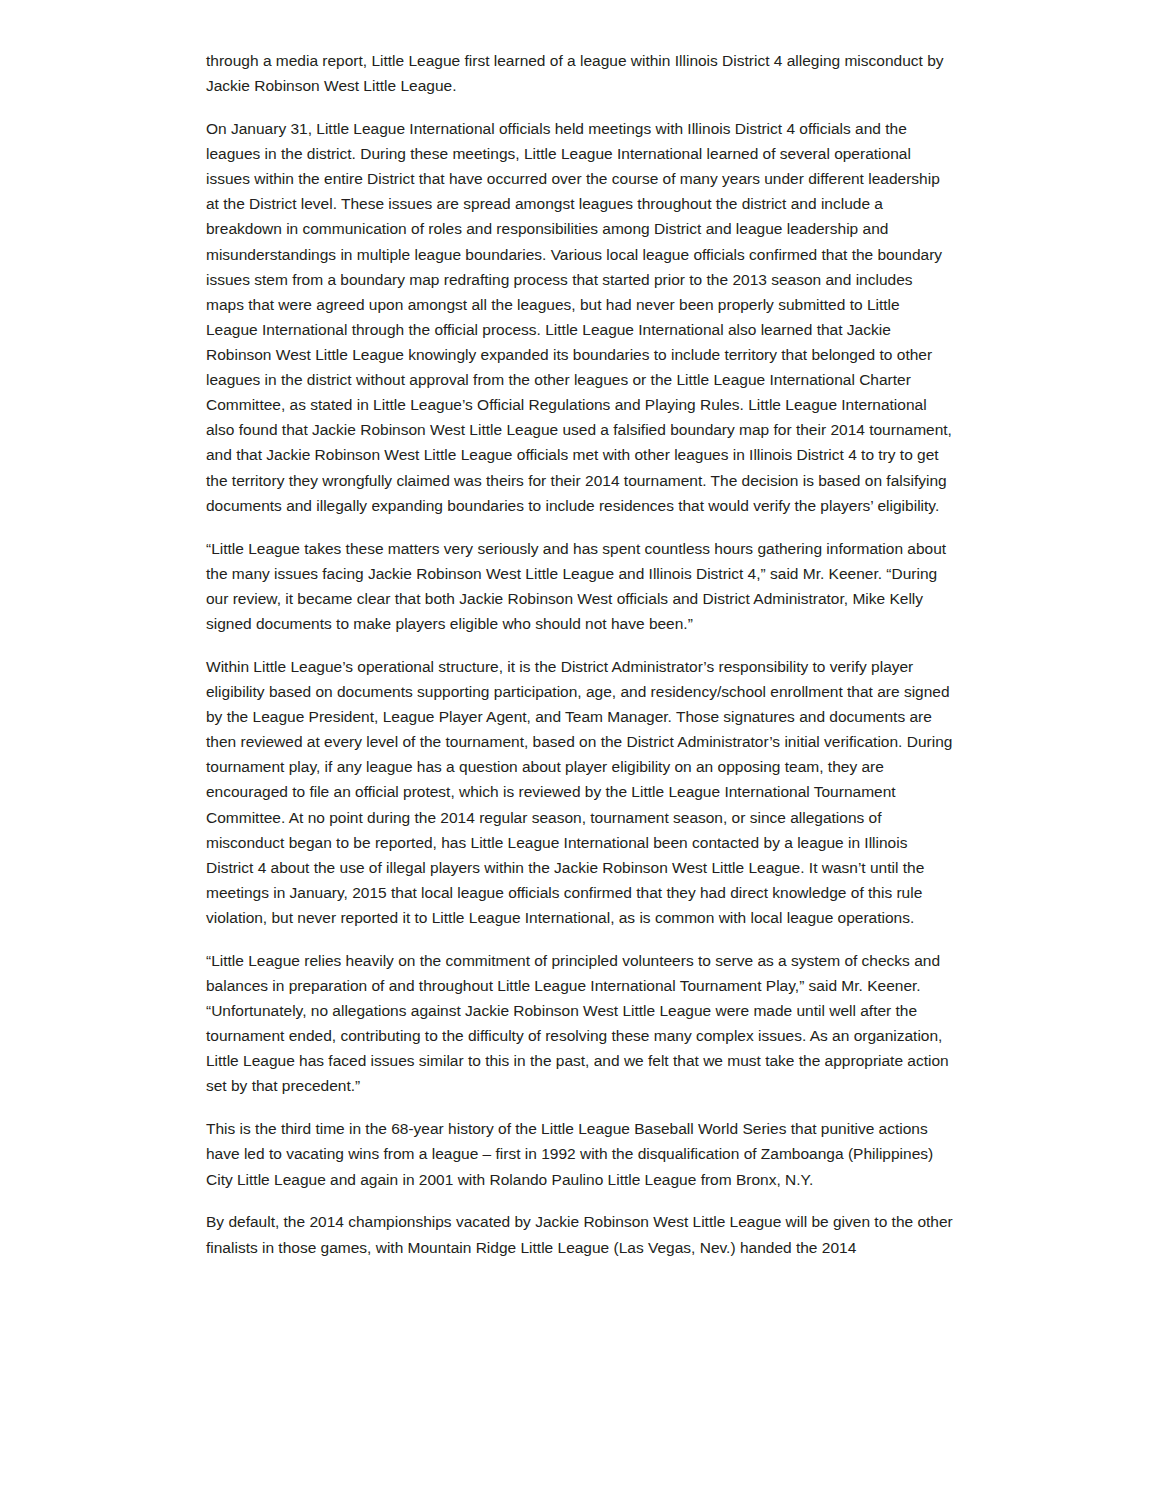through a media report, Little League first learned of a league within Illinois District 4 alleging misconduct by Jackie Robinson West Little League.
On January 31, Little League International officials held meetings with Illinois District 4 officials and the leagues in the district. During these meetings, Little League International learned of several operational issues within the entire District that have occurred over the course of many years under different leadership at the District level. These issues are spread amongst leagues throughout the district and include a breakdown in communication of roles and responsibilities among District and league leadership and misunderstandings in multiple league boundaries. Various local league officials confirmed that the boundary issues stem from a boundary map redrafting process that started prior to the 2013 season and includes maps that were agreed upon amongst all the leagues, but had never been properly submitted to Little League International through the official process. Little League International also learned that Jackie Robinson West Little League knowingly expanded its boundaries to include territory that belonged to other leagues in the district without approval from the other leagues or the Little League International Charter Committee, as stated in Little League’s Official Regulations and Playing Rules. Little League International also found that Jackie Robinson West Little League used a falsified boundary map for their 2014 tournament, and that Jackie Robinson West Little League officials met with other leagues in Illinois District 4 to try to get the territory they wrongfully claimed was theirs for their 2014 tournament. The decision is based on falsifying documents and illegally expanding boundaries to include residences that would verify the players’ eligibility.
“Little League takes these matters very seriously and has spent countless hours gathering information about the many issues facing Jackie Robinson West Little League and Illinois District 4,” said Mr. Keener. “During our review, it became clear that both Jackie Robinson West officials and District Administrator, Mike Kelly signed documents to make players eligible who should not have been.”
Within Little League’s operational structure, it is the District Administrator’s responsibility to verify player eligibility based on documents supporting participation, age, and residency/school enrollment that are signed by the League President, League Player Agent, and Team Manager. Those signatures and documents are then reviewed at every level of the tournament, based on the District Administrator’s initial verification. During tournament play, if any league has a question about player eligibility on an opposing team, they are encouraged to file an official protest, which is reviewed by the Little League International Tournament Committee. At no point during the 2014 regular season, tournament season, or since allegations of misconduct began to be reported, has Little League International been contacted by a league in Illinois District 4 about the use of illegal players within the Jackie Robinson West Little League. It wasn’t until the meetings in January, 2015 that local league officials confirmed that they had direct knowledge of this rule violation, but never reported it to Little League International, as is common with local league operations.
“Little League relies heavily on the commitment of principled volunteers to serve as a system of checks and balances in preparation of and throughout Little League International Tournament Play,” said Mr. Keener. “Unfortunately, no allegations against Jackie Robinson West Little League were made until well after the tournament ended, contributing to the difficulty of resolving these many complex issues. As an organization, Little League has faced issues similar to this in the past, and we felt that we must take the appropriate action set by that precedent.”
This is the third time in the 68-year history of the Little League Baseball World Series that punitive actions have led to vacating wins from a league – first in 1992 with the disqualification of Zamboanga (Philippines) City Little League and again in 2001 with Rolando Paulino Little League from Bronx, N.Y.
By default, the 2014 championships vacated by Jackie Robinson West Little League will be given to the other finalists in those games, with Mountain Ridge Little League (Las Vegas, Nev.) handed the 2014